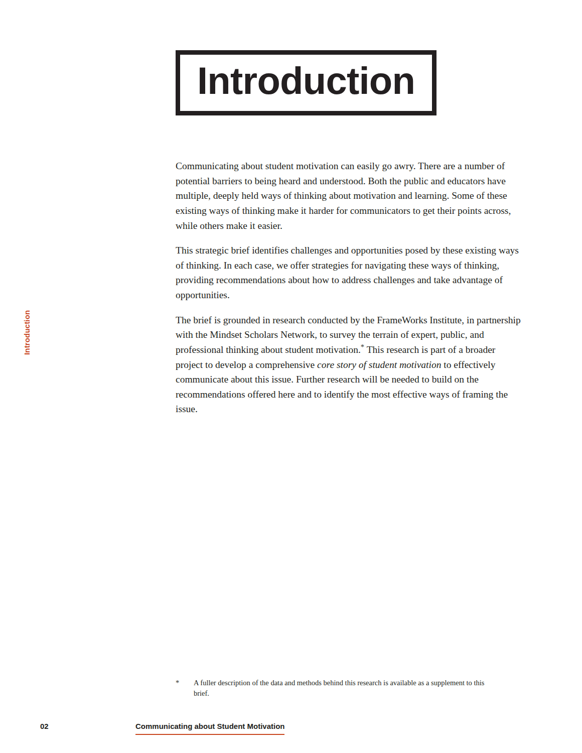Introduction
Introduction
Communicating about student motivation can easily go awry. There are a number of potential barriers to being heard and understood. Both the public and educators have multiple, deeply held ways of thinking about motivation and learning. Some of these existing ways of thinking make it harder for communicators to get their points across, while others make it easier.
This strategic brief identifies challenges and opportunities posed by these existing ways of thinking. In each case, we offer strategies for navigating these ways of thinking, providing recommendations about how to address challenges and take advantage of opportunities.
The brief is grounded in research conducted by the FrameWorks Institute, in partnership with the Mindset Scholars Network, to survey the terrain of expert, public, and professional thinking about student motivation.* This research is part of a broader project to develop a comprehensive core story of student motivation to effectively communicate about this issue. Further research will be needed to build on the recommendations offered here and to identify the most effective ways of framing the issue.
*
A fuller description of the data and methods behind this research is available as a supplement to this brief.
02
Communicating about Student Motivation